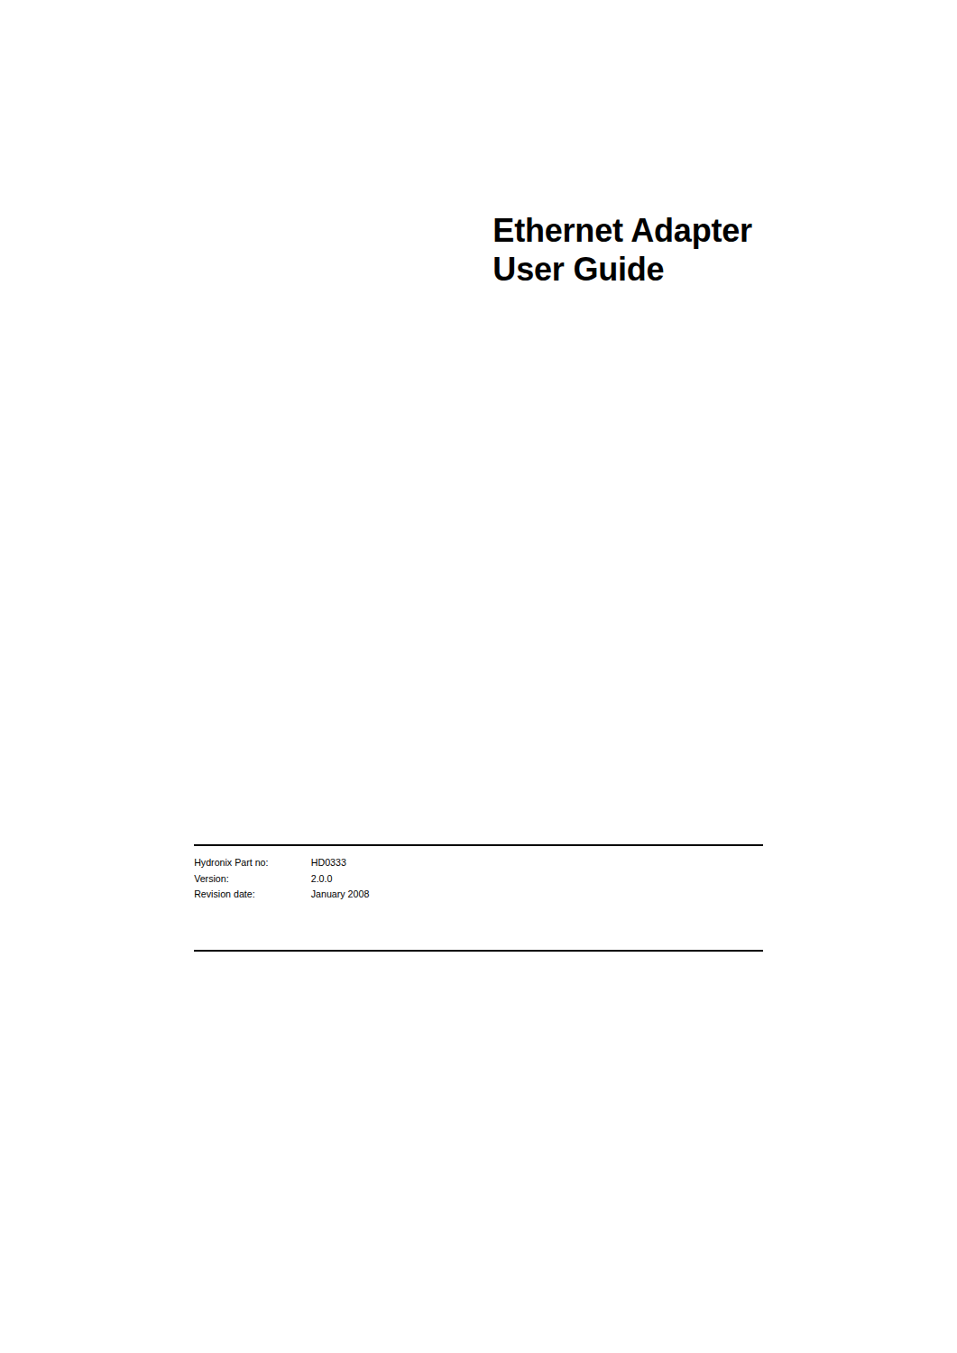Ethernet Adapter
User Guide
| Hydronix Part no: | HD0333 |
| Version: | 2.0.0 |
| Revision date: | January 2008 |